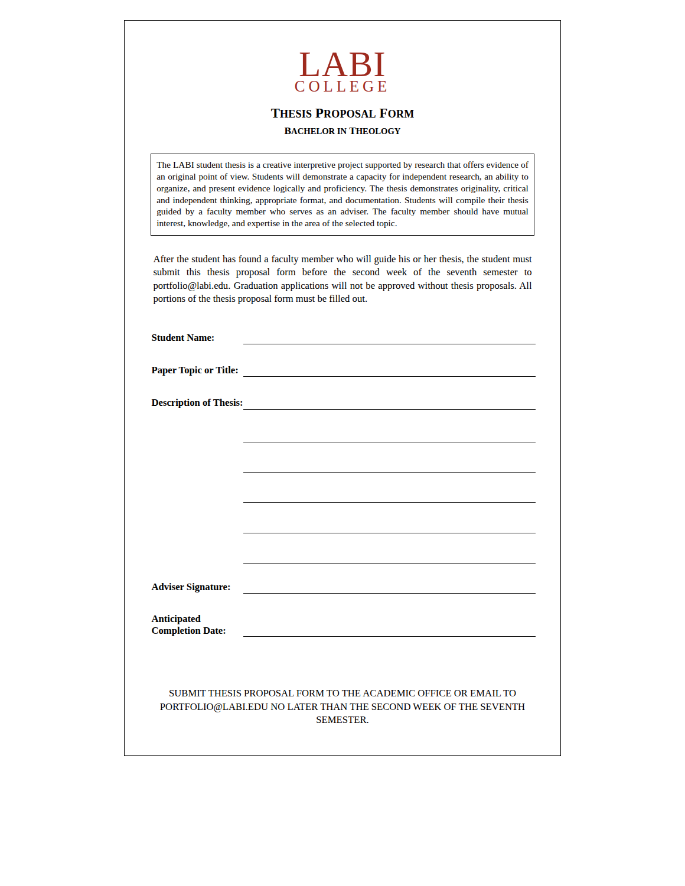LABI
COLLEGE
THESIS PROPOSAL FORM
BACHELOR IN THEOLOGY
The LABI student thesis is a creative interpretive project supported by research that offers evidence of an original point of view. Students will demonstrate a capacity for independent research, an ability to organize, and present evidence logically and proficiency. The thesis demonstrates originality, critical and independent thinking, appropriate format, and documentation. Students will compile their thesis guided by a faculty member who serves as an adviser. The faculty member should have mutual interest, knowledge, and expertise in the area of the selected topic.
After the student has found a faculty member who will guide his or her thesis, the student must submit this thesis proposal form before the second week of the seventh semester to portfolio@labi.edu. Graduation applications will not be approved without thesis proposals. All portions of the thesis proposal form must be filled out.
| Student Name: | |
| Paper Topic or Title: | |
| Description of Thesis: | |
| Adviser Signature: | |
| Anticipated Completion Date: | |
Submit thesis proposal form to the academic office or email to portfolio@labi.edu no later than the second week of the seventh semester.